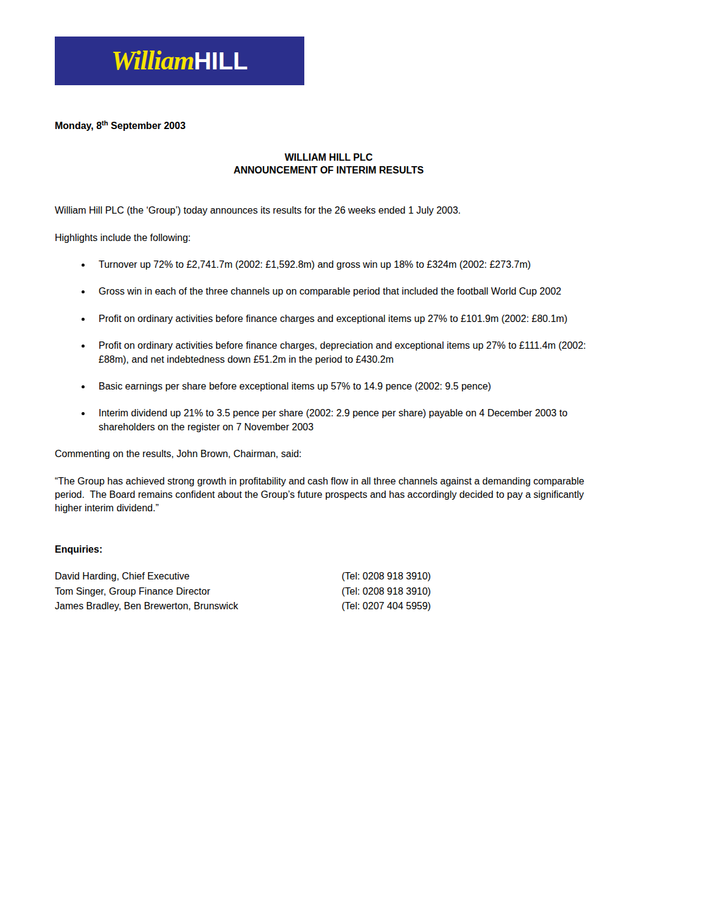William HILL
Monday, 8th September 2003
WILLIAM HILL PLC
ANNOUNCEMENT OF INTERIM RESULTS
William Hill PLC (the ‘Group’) today announces its results for the 26 weeks ended 1 July 2003.
Highlights include the following:
Turnover up 72% to £2,741.7m (2002: £1,592.8m) and gross win up 18% to £324m (2002: £273.7m)
Gross win in each of the three channels up on comparable period that included the football World Cup 2002
Profit on ordinary activities before finance charges and exceptional items up 27% to £101.9m (2002: £80.1m)
Profit on ordinary activities before finance charges, depreciation and exceptional items up 27% to £111.4m (2002: £88m), and net indebtedness down £51.2m in the period to £430.2m
Basic earnings per share before exceptional items up 57% to 14.9 pence (2002: 9.5 pence)
Interim dividend up 21% to 3.5 pence per share (2002: 2.9 pence per share) payable on 4 December 2003 to shareholders on the register on 7 November 2003
Commenting on the results, John Brown, Chairman, said:
“The Group has achieved strong growth in profitability and cash flow in all three channels against a demanding comparable period. The Board remains confident about the Group’s future prospects and has accordingly decided to pay a significantly higher interim dividend.”
Enquiries:
| David Harding, Chief Executive | (Tel: 0208 918 3910) |
| Tom Singer, Group Finance Director | (Tel: 0208 918 3910) |
| James Bradley, Ben Brewerton, Brunswick | (Tel: 0207 404 5959) |